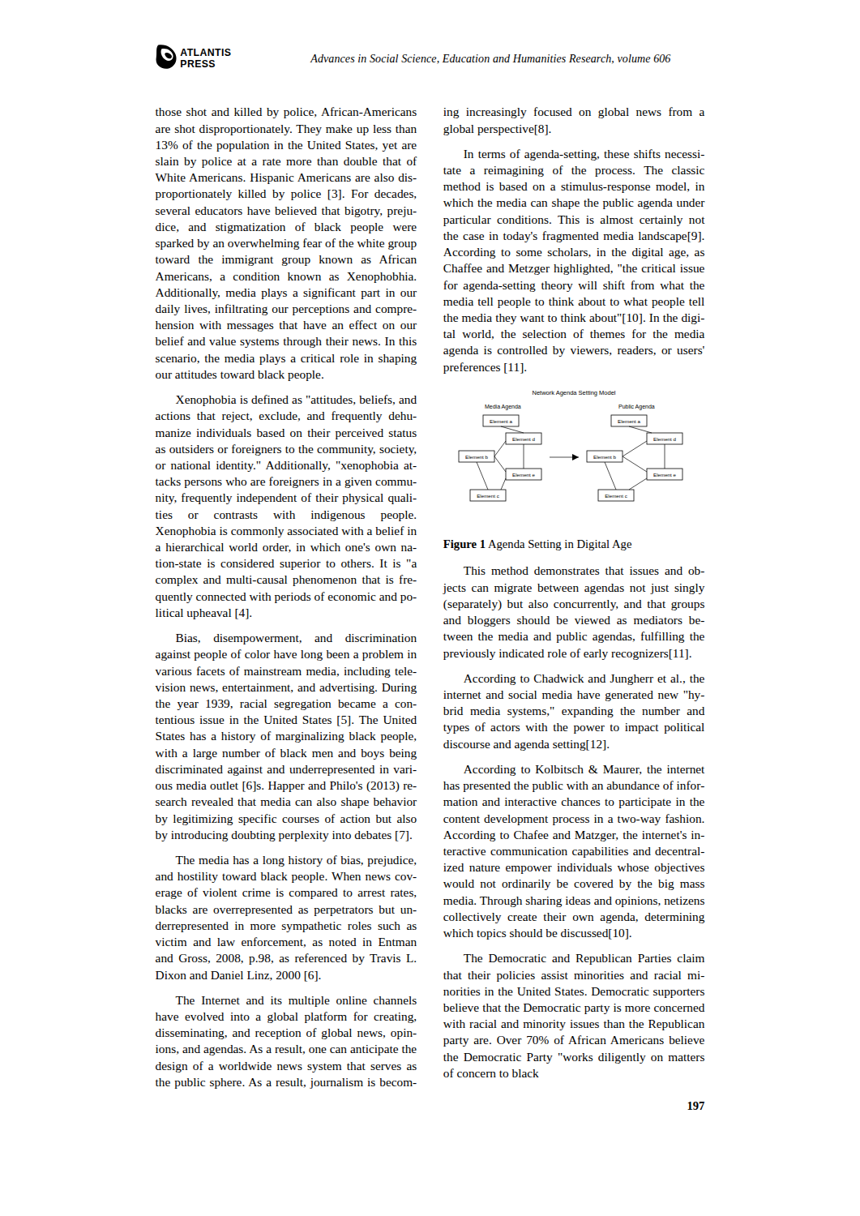ATLANTIS PRESS
Advances in Social Science, Education and Humanities Research, volume 606
those shot and killed by police, African-Americans are shot disproportionately. They make up less than 13% of the population in the United States, yet are slain by police at a rate more than double that of White Americans. Hispanic Americans are also disproportionately killed by police [3]. For decades, several educators have believed that bigotry, prejudice, and stigmatization of black people were sparked by an overwhelming fear of the white group toward the immigrant group known as African Americans, a condition known as Xenophobhia. Additionally, media plays a significant part in our daily lives, infiltrating our perceptions and comprehension with messages that have an effect on our belief and value systems through their news. In this scenario, the media plays a critical role in shaping our attitudes toward black people.
Xenophobia is defined as "attitudes, beliefs, and actions that reject, exclude, and frequently dehumanize individuals based on their perceived status as outsiders or foreigners to the community, society, or national identity." Additionally, "xenophobia attacks persons who are foreigners in a given community, frequently independent of their physical qualities or contrasts with indigenous people. Xenophobia is commonly associated with a belief in a hierarchical world order, in which one's own nation-state is considered superior to others. It is "a complex and multi-causal phenomenon that is frequently connected with periods of economic and political upheaval [4].
Bias, disempowerment, and discrimination against people of color have long been a problem in various facets of mainstream media, including television news, entertainment, and advertising. During the year 1939, racial segregation became a contentious issue in the United States [5]. The United States has a history of marginalizing black people, with a large number of black men and boys being discriminated against and underrepresented in various media outlet [6]s. Happer and Philo's (2013) research revealed that media can also shape behavior by legitimizing specific courses of action but also by introducing doubting perplexity into debates [7].
The media has a long history of bias, prejudice, and hostility toward black people. When news coverage of violent crime is compared to arrest rates, blacks are overrepresented as perpetrators but underrepresented in more sympathetic roles such as victim and law enforcement, as noted in Entman and Gross, 2008, p.98, as referenced by Travis L. Dixon and Daniel Linz, 2000 [6].
The Internet and its multiple online channels have evolved into a global platform for creating, disseminating, and reception of global news, opinions, and agendas. As a result, one can anticipate the design of a worldwide news system that serves as the public sphere. As a result, journalism is becoming increasingly focused on global news from a global perspective[8].
In terms of agenda-setting, these shifts necessitate a reimagining of the process. The classic method is based on a stimulus-response model, in which the media can shape the public agenda under particular conditions. This is almost certainly not the case in today's fragmented media landscape[9]. According to some scholars, in the digital age, as Chaffee and Metzger highlighted, "the critical issue for agenda-setting theory will shift from what the media tell people to think about to what people tell the media they want to think about"[10]. In the digital world, the selection of themes for the media agenda is controlled by viewers, readers, or users' preferences [11].
Network Agenda Setting Model Media Agenda Public Agenda Element a Element d Element b Element e Element c Element a Element d Element b Element e Element c
Figure 1 Agenda Setting in Digital Age
This method demonstrates that issues and objects can migrate between agendas not just singly (separately) but also concurrently, and that groups and bloggers should be viewed as mediators between the media and public agendas, fulfilling the previously indicated role of early recognizers[11].
According to Chadwick and Jungherr et al., the internet and social media have generated new "hybrid media systems," expanding the number and types of actors with the power to impact political discourse and agenda setting[12].
According to Kolbitsch & Maurer, the internet has presented the public with an abundance of information and interactive chances to participate in the content development process in a two-way fashion. According to Chafee and Matzger, the internet's interactive communication capabilities and decentralized nature empower individuals whose objectives would not ordinarily be covered by the big mass media. Through sharing ideas and opinions, netizens collectively create their own agenda, determining which topics should be discussed[10].
The Democratic and Republican Parties claim that their policies assist minorities and racial minorities in the United States. Democratic supporters believe that the Democratic party is more concerned with racial and minority issues than the Republican party are. Over 70% of African Americans believe the Democratic Party "works diligently on matters of concern to black
197